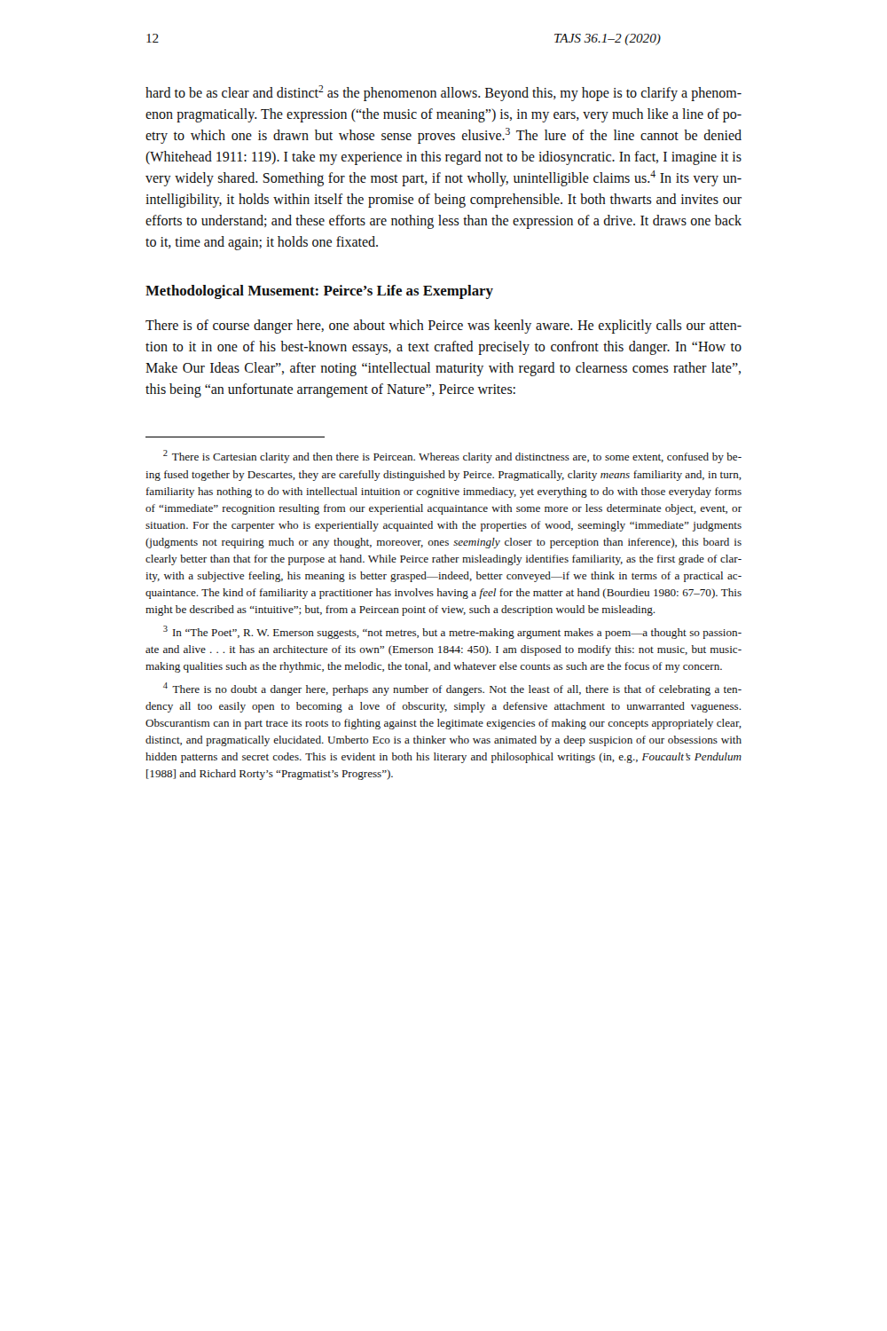12 TAJS 36.1–2 (2020)
hard to be as clear and distinct2 as the phenomenon allows. Beyond this, my hope is to clarify a phenomenon pragmatically. The expression (“the music of meaning”) is, in my ears, very much like a line of poetry to which one is drawn but whose sense proves elusive.3 The lure of the line cannot be denied (Whitehead 1911: 119). I take my experience in this regard not to be idiosyncratic. In fact, I imagine it is very widely shared. Something for the most part, if not wholly, unintelligible claims us.4 In its very unintelligibility, it holds within itself the promise of being comprehensible. It both thwarts and invites our efforts to understand; and these efforts are nothing less than the expression of a drive. It draws one back to it, time and again; it holds one fixated.
Methodological Musement: Peirce’s Life as Exemplary
There is of course danger here, one about which Peirce was keenly aware. He explicitly calls our attention to it in one of his best-known essays, a text crafted precisely to confront this danger. In “How to Make Our Ideas Clear”, after noting “intellectual maturity with regard to clearness comes rather late”, this being “an unfortunate arrangement of Nature”, Peirce writes:
2 There is Cartesian clarity and then there is Peircean. Whereas clarity and distinctness are, to some extent, confused by being fused together by Descartes, they are carefully distinguished by Peirce. Pragmatically, clarity means familiarity and, in turn, familiarity has nothing to do with intellectual intuition or cognitive immediacy, yet everything to do with those everyday forms of “immediate” recognition resulting from our experiential acquaintance with some more or less determinate object, event, or situation. For the carpenter who is experientially acquainted with the properties of wood, seemingly “immediate” judgments (judgments not requiring much or any thought, moreover, ones seemingly closer to perception than inference), this board is clearly better than that for the purpose at hand. While Peirce rather misleadingly identifies familiarity, as the first grade of clarity, with a subjective feeling, his meaning is better grasped—indeed, better conveyed—if we think in terms of a practical acquaintance. The kind of familiarity a practitioner has involves having a feel for the matter at hand (Bourdieu 1980: 67–70). This might be described as “intuitive”; but, from a Peircean point of view, such a description would be misleading.
3 In “The Poet”, R. W. Emerson suggests, “not metres, but a metre-making argument makes a poem—a thought so passionate and alive . . . it has an architecture of its own” (Emerson 1844: 450). I am disposed to modify this: not music, but music-making qualities such as the rhythmic, the melodic, the tonal, and whatever else counts as such are the focus of my concern.
4 There is no doubt a danger here, perhaps any number of dangers. Not the least of all, there is that of celebrating a tendency all too easily open to becoming a love of obscurity, simply a defensive attachment to unwarranted vagueness. Obscurantism can in part trace its roots to fighting against the legitimate exigencies of making our concepts appropriately clear, distinct, and pragmatically elucidated. Umberto Eco is a thinker who was animated by a deep suspicion of our obsessions with hidden patterns and secret codes. This is evident in both his literary and philosophical writings (in, e.g., Foucault’s Pendulum [1988] and Richard Rorty’s “Pragmatist’s Progress”).